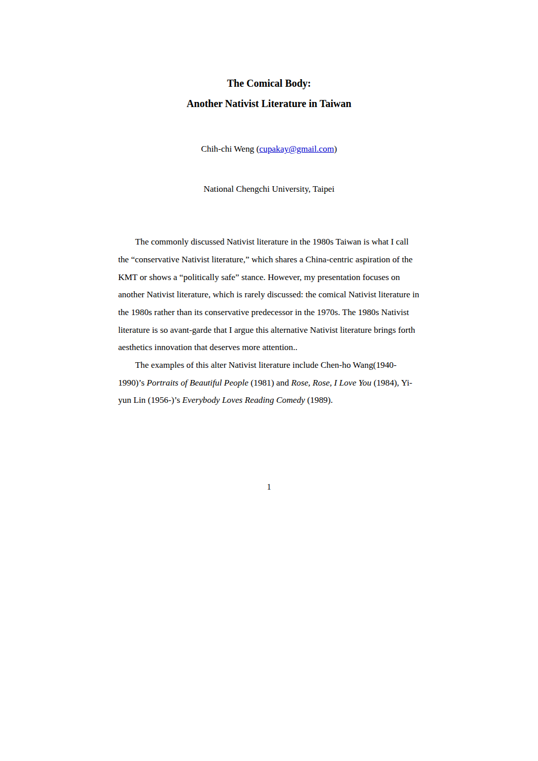The Comical Body:
Another Nativist Literature in Taiwan
Chih-chi Weng (cupakay@gmail.com)
National Chengchi University, Taipei
The commonly discussed Nativist literature in the 1980s Taiwan is what I call the “conservative Nativist literature,” which shares a China-centric aspiration of the KMT or shows a “politically safe” stance. However, my presentation focuses on another Nativist literature, which is rarely discussed: the comical Nativist literature in the 1980s rather than its conservative predecessor in the 1970s. The 1980s Nativist literature is so avant-garde that I argue this alternative Nativist literature brings forth aesthetics innovation that deserves more attention..
The examples of this alter Nativist literature include Chen-ho Wang(1940-1990)’s Portraits of Beautiful People (1981) and Rose, Rose, I Love You (1984), Yi-yun Lin (1956-)’s Everybody Loves Reading Comedy (1989).
1